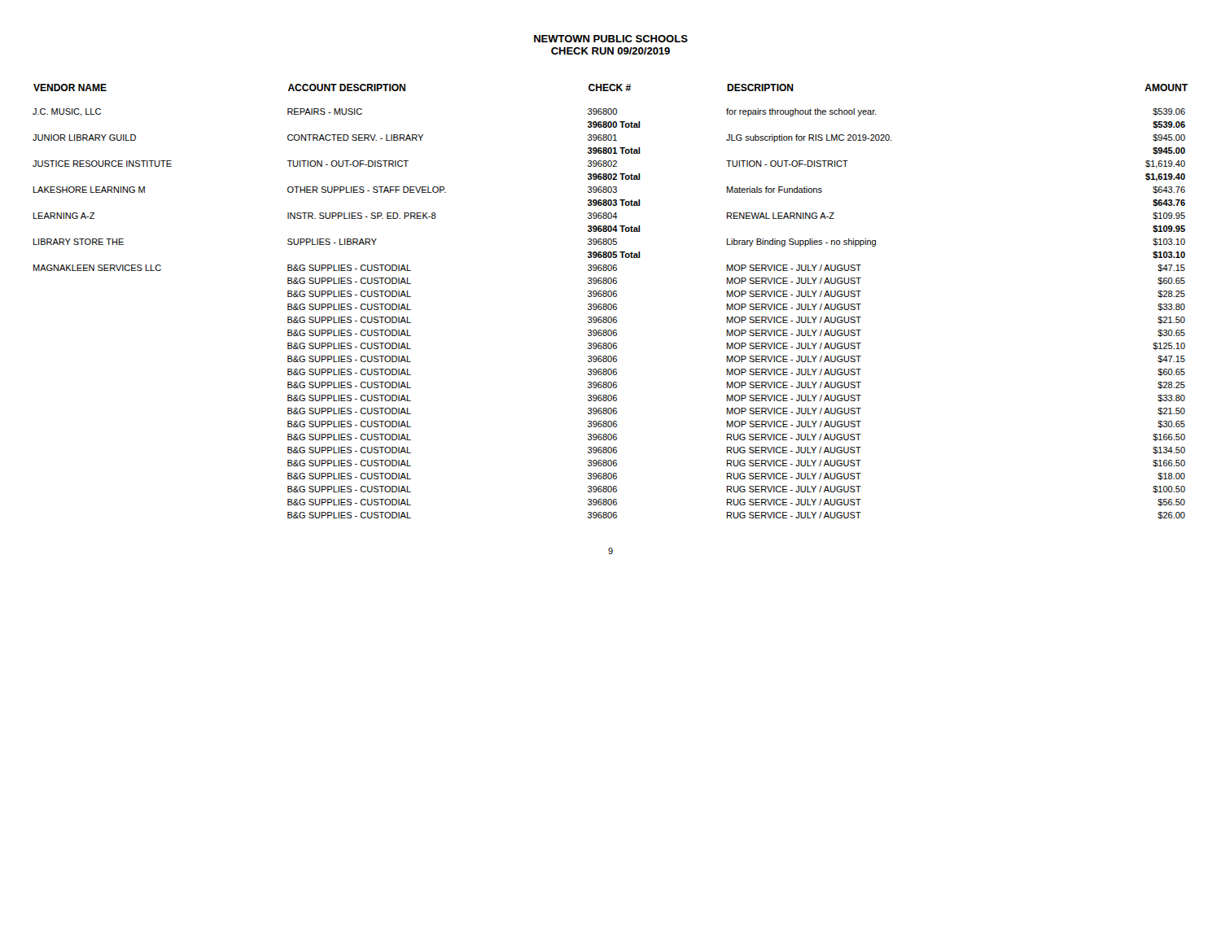NEWTOWN PUBLIC SCHOOLS
CHECK RUN 09/20/2019
| VENDOR NAME | ACCOUNT DESCRIPTION | CHECK # | DESCRIPTION | AMOUNT |
| --- | --- | --- | --- | --- |
| J.C. MUSIC, LLC | REPAIRS - MUSIC | 396800 | for repairs throughout the school year. | $539.06 |
| | | 396800 Total | | $539.06 |
| JUNIOR LIBRARY GUILD | CONTRACTED SERV. - LIBRARY | 396801 | JLG subscription for RIS LMC 2019-2020. | $945.00 |
| | | 396801 Total | | $945.00 |
| JUSTICE RESOURCE INSTITUTE | TUITION - OUT-OF-DISTRICT | 396802 | TUITION - OUT-OF-DISTRICT | $1,619.40 |
| | | 396802 Total | | $1,619.40 |
| LAKESHORE LEARNING M | OTHER SUPPLIES - STAFF DEVELOP. | 396803 | Materials for Fundations | $643.76 |
| | | 396803 Total | | $643.76 |
| LEARNING A-Z | INSTR. SUPPLIES - SP. ED. PREK-8 | 396804 | RENEWAL LEARNING A-Z | $109.95 |
| | | 396804 Total | | $109.95 |
| LIBRARY STORE THE | SUPPLIES - LIBRARY | 396805 | Library Binding Supplies - no shipping | $103.10 |
| | | 396805 Total | | $103.10 |
| MAGNAKLEEN SERVICES LLC | B&G SUPPLIES - CUSTODIAL | 396806 | MOP SERVICE - JULY / AUGUST | $47.15 |
| | B&G SUPPLIES - CUSTODIAL | 396806 | MOP SERVICE - JULY / AUGUST | $60.65 |
| | B&G SUPPLIES - CUSTODIAL | 396806 | MOP SERVICE - JULY / AUGUST | $28.25 |
| | B&G SUPPLIES - CUSTODIAL | 396806 | MOP SERVICE - JULY / AUGUST | $33.80 |
| | B&G SUPPLIES - CUSTODIAL | 396806 | MOP SERVICE - JULY / AUGUST | $21.50 |
| | B&G SUPPLIES - CUSTODIAL | 396806 | MOP SERVICE - JULY / AUGUST | $30.65 |
| | B&G SUPPLIES - CUSTODIAL | 396806 | MOP SERVICE - JULY / AUGUST | $125.10 |
| | B&G SUPPLIES - CUSTODIAL | 396806 | MOP SERVICE - JULY / AUGUST | $47.15 |
| | B&G SUPPLIES - CUSTODIAL | 396806 | MOP SERVICE - JULY / AUGUST | $60.65 |
| | B&G SUPPLIES - CUSTODIAL | 396806 | MOP SERVICE - JULY / AUGUST | $28.25 |
| | B&G SUPPLIES - CUSTODIAL | 396806 | MOP SERVICE - JULY / AUGUST | $33.80 |
| | B&G SUPPLIES - CUSTODIAL | 396806 | MOP SERVICE - JULY / AUGUST | $21.50 |
| | B&G SUPPLIES - CUSTODIAL | 396806 | MOP SERVICE - JULY / AUGUST | $30.65 |
| | B&G SUPPLIES - CUSTODIAL | 396806 | RUG SERVICE - JULY / AUGUST | $166.50 |
| | B&G SUPPLIES - CUSTODIAL | 396806 | RUG SERVICE - JULY / AUGUST | $134.50 |
| | B&G SUPPLIES - CUSTODIAL | 396806 | RUG SERVICE - JULY / AUGUST | $166.50 |
| | B&G SUPPLIES - CUSTODIAL | 396806 | RUG SERVICE - JULY / AUGUST | $18.00 |
| | B&G SUPPLIES - CUSTODIAL | 396806 | RUG SERVICE - JULY / AUGUST | $100.50 |
| | B&G SUPPLIES - CUSTODIAL | 396806 | RUG SERVICE - JULY / AUGUST | $56.50 |
| | B&G SUPPLIES - CUSTODIAL | 396806 | RUG SERVICE - JULY / AUGUST | $26.00 |
9